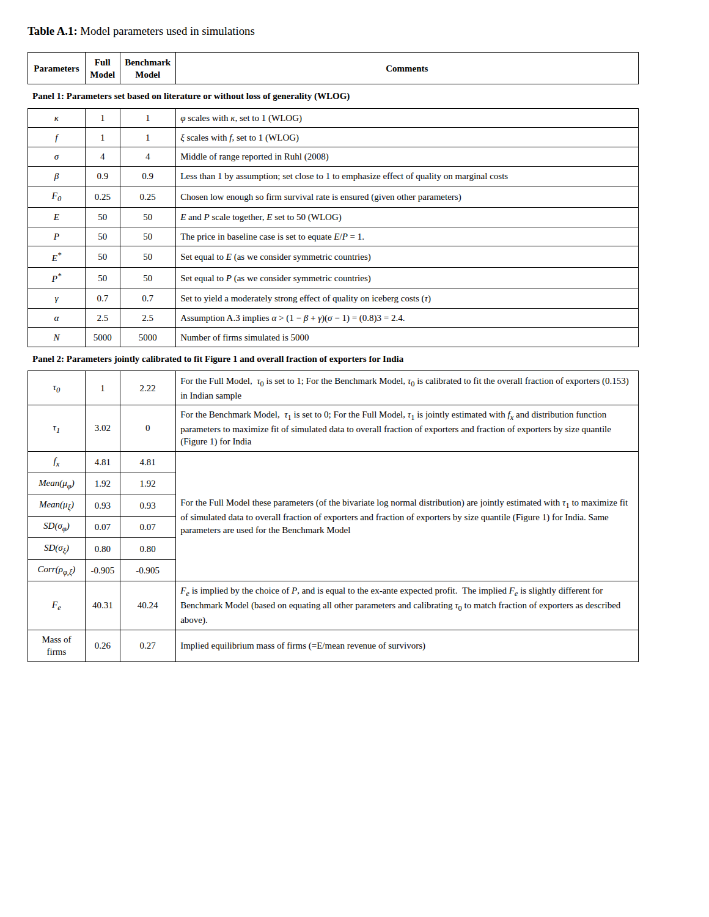Table A.1: Model parameters used in simulations
| Parameters | Full Model | Benchmark Model | Comments |
| --- | --- | --- | --- |
| Panel 1: Parameters set based on literature or without loss of generality (WLOG) |
| κ | 1 | 1 | φ scales with κ , set to 1 (WLOG) |
| f | 1 | 1 | ξ scales with f , set to 1 (WLOG) |
| σ | 4 | 4 | Middle of range reported in Ruhl (2008) |
| β | 0.9 | 0.9 | Less than 1 by assumption; set close to 1 to emphasize effect of quality on marginal costs |
| F 0 | 0.25 | 0.25 | Chosen low enough so firm survival rate is ensured (given other parameters) |
| E | 50 | 50 | E and P scale together, E set to 50 (WLOG) |
| P | 50 | 50 | The price in baseline case is set to equate E / P = 1. |
| E * | 50 | 50 | Set equal to E (as we consider symmetric countries) |
| P * | 50 | 50 | Set equal to P (as we consider symmetric countries) |
| γ | 0.7 | 0.7 | Set to yield a moderately strong effect of quality on iceberg costs ( τ ) |
| α | 2.5 | 2.5 | Assumption A.3 implies α > (1 − β + γ )( σ − 1) = (0.8)3 = 2.4. |
| N | 5000 | 5000 | Number of firms simulated is 5000 |
| Panel 2: Parameters jointly calibrated to fit Figure 1 and overall fraction of exporters for India |
| τ 0 | 1 | 2.22 | For the Full Model, τ 0 is set to 1; For the Benchmark Model, τ 0 is calibrated to fit the overall fraction of exporters (0.153) in Indian sample |
| τ 1 | 3.02 | 0 | For the Benchmark Model, τ 1 is set to 0; For the Full Model, τ 1 is jointly estimated with f x and distribution function parameters to maximize fit of simulated data to overall fraction of exporters and fraction of exporters by size quantile (Figure 1) for India |
| f x | 4.81 | 4.81 | For the Full Model these parameters (of the bivariate log normal distribution) are jointly estimated with τ 1 to maximize fit of simulated data to overall fraction of exporters and fraction of exporters by size quantile (Figure 1) for India. Same parameters are used for the Benchmark Model |
| Mean(μ φ ) | 1.92 | 1.92 |
| Mean(μ ξ ) | 0.93 | 0.93 |
| SD(σ φ ) | 0.07 | 0.07 |
| SD(σ ξ ) | 0.80 | 0.80 |
| Corr(ρ φ,ξ ) | -0.905 | -0.905 |
| F e | 40.31 | 40.24 | F e is implied by the choice of P , and is equal to the ex-ante expected profit. The implied F e is slightly different for Benchmark Model (based on equating all other parameters and calibrating τ 0 to match fraction of exporters as described above). |
| Mass of firms | 0.26 | 0.27 | Implied equilibrium mass of firms (=E/mean revenue of survivors) |